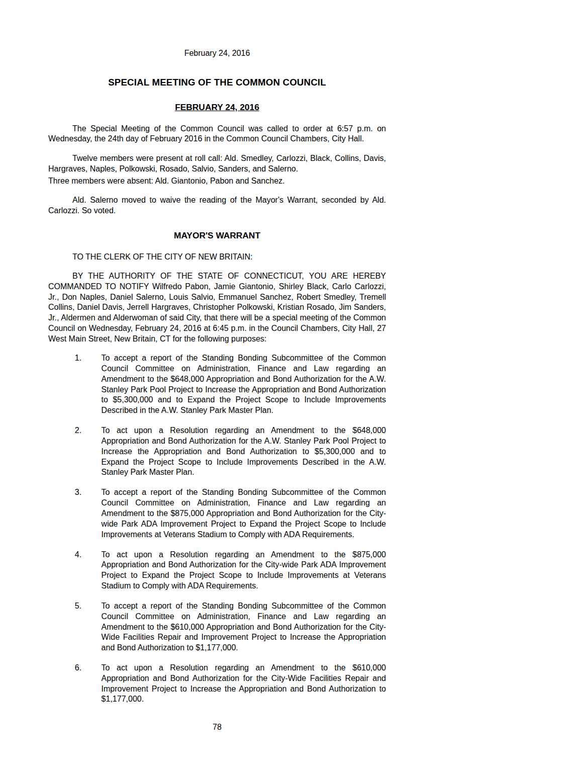February 24, 2016
SPECIAL MEETING OF THE COMMON COUNCIL
FEBRUARY 24, 2016
The Special Meeting of the Common Council was called to order at 6:57 p.m. on Wednesday, the 24th day of February 2016 in the Common Council Chambers, City Hall.
Twelve members were present at roll call: Ald. Smedley, Carlozzi, Black, Collins, Davis, Hargraves, Naples, Polkowski, Rosado, Salvio, Sanders, and Salerno.
Three members were absent: Ald. Giantonio, Pabon and Sanchez.
Ald. Salerno moved to waive the reading of the Mayor's Warrant, seconded by Ald. Carlozzi. So voted.
MAYOR'S WARRANT
TO THE CLERK OF THE CITY OF NEW BRITAIN:
BY THE AUTHORITY OF THE STATE OF CONNECTICUT, YOU ARE HEREBY COMMANDED TO NOTIFY Wilfredo Pabon, Jamie Giantonio, Shirley Black, Carlo Carlozzi, Jr., Don Naples, Daniel Salerno, Louis Salvio, Emmanuel Sanchez, Robert Smedley, Tremell Collins, Daniel Davis, Jerrell Hargraves, Christopher Polkowski, Kristian Rosado, Jim Sanders, Jr., Aldermen and Alderwoman of said City, that there will be a special meeting of the Common Council on Wednesday, February 24, 2016 at 6:45 p.m. in the Council Chambers, City Hall, 27 West Main Street, New Britain, CT for the following purposes:
To accept a report of the Standing Bonding Subcommittee of the Common Council Committee on Administration, Finance and Law regarding an Amendment to the $648,000 Appropriation and Bond Authorization for the A.W. Stanley Park Pool Project to Increase the Appropriation and Bond Authorization to $5,300,000 and to Expand the Project Scope to Include Improvements Described in the A.W. Stanley Park Master Plan.
To act upon a Resolution regarding an Amendment to the $648,000 Appropriation and Bond Authorization for the A.W. Stanley Park Pool Project to Increase the Appropriation and Bond Authorization to $5,300,000 and to Expand the Project Scope to Include Improvements Described in the A.W. Stanley Park Master Plan.
To accept a report of the Standing Bonding Subcommittee of the Common Council Committee on Administration, Finance and Law regarding an Amendment to the $875,000 Appropriation and Bond Authorization for the City-wide Park ADA Improvement Project to Expand the Project Scope to Include Improvements at Veterans Stadium to Comply with ADA Requirements.
To act upon a Resolution regarding an Amendment to the $875,000 Appropriation and Bond Authorization for the City-wide Park ADA Improvement Project to Expand the Project Scope to Include Improvements at Veterans Stadium to Comply with ADA Requirements.
To accept a report of the Standing Bonding Subcommittee of the Common Council Committee on Administration, Finance and Law regarding an Amendment to the $610,000 Appropriation and Bond Authorization for the City-Wide Facilities Repair and Improvement Project to Increase the Appropriation and Bond Authorization to $1,177,000.
To act upon a Resolution regarding an Amendment to the $610,000 Appropriation and Bond Authorization for the City-Wide Facilities Repair and Improvement Project to Increase the Appropriation and Bond Authorization to $1,177,000.
78